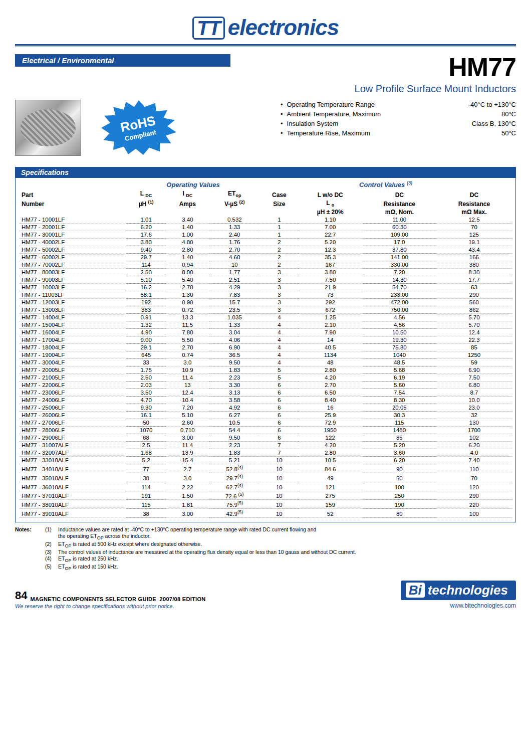TTelectronics
Electrical / Environmental
HM77
Low Profile Surface Mount Inductors
RoHS
Compliant
Operating Temperature Range-40°C to +130°C
Ambient Temperature, Maximum 80°C
Insulation System Class B, 130°C
Temperature Rise, Maximum 50°C
Specifications
| | Operating Values | Control Values (3) |
| --- | --- | --- |
| Part | L DC | I DC | ET op | Case | L w/o DC | DC | DC |
| Number | µH (1) | Amps | V-µS (2) | Size | L o | Resistance | Resistance |
| | | | | | µH ± 20% | mΩ, Nom. | mΩ Max. |
| HM77 - 10001LF | 1.01 | 3.40 | 0.532 | 1 | 1.10 | 11.00 | 12.5 |
| HM77 - 20001LF | 6.20 | 1.40 | 1.33 | 1 | 7.00 | 60.30 | 70 |
| HM77 - 30001LF | 17.6 | 1.00 | 2.40 | 1 | 22.7 | 109.00 | 125 |
| HM77 - 40002LF | 3.80 | 4.80 | 1.76 | 2 | 5.20 | 17.0 | 19.1 |
| HM77 - 50002LF | 9.40 | 2.80 | 2.70 | 2 | 12.3 | 37.80 | 43.4 |
| HM77 - 60002LF | 29.7 | 1.40 | 4.60 | 2 | 35.3 | 141.00 | 166 |
| HM77 - 70002LF | 114 | 0.94 | 10 | 2 | 167 | 330.00 | 380 |
| HM77 - 80003LF | 2.50 | 8.00 | 1.77 | 3 | 3.80 | 7.20 | 8.30 |
| HM77 - 90003LF | 5.10 | 5.40 | 2.51 | 3 | 7.50 | 14.30 | 17.7 |
| HM77 - 10003LF | 16.2 | 2.70 | 4.29 | 3 | 21.9 | 54.70 | 63 |
| HM77 - 11003LF | 58.1 | 1.30 | 7.83 | 3 | 73 | 233.00 | 290 |
| HM77 - 12003LF | 192 | 0.90 | 15.7 | 3 | 292 | 472.00 | 560 |
| HM77 - 13003LF | 383 | 0.72 | 23.5 | 3 | 672 | 750.00 | 862 |
| HM77 - 14004LF | 0.91 | 13.3 | 1.035 | 4 | 1.25 | 4.56 | 5.70 |
| HM77 - 15004LF | 1.32 | 11.5 | 1.33 | 4 | 2.10 | 4.56 | 5.70 |
| HM77 - 16004LF | 4.90 | 7.80 | 3.04 | 4 | 7.90 | 10.50 | 12.4 |
| HM77 - 17004LF | 9.00 | 5.50 | 4.06 | 4 | 14 | 19.30 | 22.3 |
| HM77 - 18004LF | 29.1 | 2.70 | 6.90 | 4 | 40.5 | 75.80 | 85 |
| HM77 - 19004LF | 645 | 0.74 | 36.5 | 4 | 1134 | 1040 | 1250 |
| HM77 - 30004LF | 33 | 3.0 | 9.50 | 4 | 48 | 48.5 | 59 |
| HM77 - 20005LF | 1.75 | 10.9 | 1.83 | 5 | 2.80 | 5.68 | 6.90 |
| HM77 - 21005LF | 2.50 | 11.4 | 2.23 | 5 | 4.20 | 6.19 | 7.50 |
| HM77 - 22006LF | 2.03 | 13 | 3.30 | 6 | 2.70 | 5.60 | 6.80 |
| HM77 - 23006LF | 3.50 | 12.4 | 3.13 | 6 | 6.50 | 7.54 | 8.7 |
| HM77 - 24006LF | 4.70 | 10.4 | 3.58 | 6 | 8.40 | 8.30 | 10.0 |
| HM77 - 25006LF | 9.30 | 7.20 | 4.92 | 6 | 16 | 20.05 | 23.0 |
| HM77 - 26006LF | 16.1 | 5.10 | 6.27 | 6 | 25.9 | 30.3 | 32 |
| HM77 - 27006LF | 50 | 2.60 | 10.5 | 6 | 72.9 | 115 | 130 |
| HM77 - 28006LF | 1070 | 0.710 | 54.4 | 6 | 1950 | 1480 | 1700 |
| HM77 - 29006LF | 68 | 3.00 | 9.50 | 6 | 122 | 85 | 102 |
| HM77 - 31007ALF | 2.5 | 11.4 | 2.23 | 7 | 4.20 | 5.20 | 6.20 |
| HM77 - 32007ALF | 1.68 | 13.9 | 1.83 | 7 | 2.80 | 3.60 | 4.0 |
| HM77 - 33010ALF | 5.2 | 15.4 | 5.21 | 10 | 10.5 | 6.20 | 7.40 |
| HM77 - 34010ALF | 77 | 2.7 | 52.8 (4) | 10 | 84.6 | 90 | 110 |
| HM77 - 35010ALF | 38 | 3.0 | 29.7 (4) | 10 | 49 | 50 | 70 |
| HM77 - 36010ALF | 114 | 2.22 | 62.7 (4) | 10 | 121 | 100 | 120 |
| HM77 - 37010ALF | 191 | 1.50 | 72.6 (5) | 10 | 275 | 250 | 290 |
| HM77 - 38010ALF | 115 | 1.81 | 75.9 (5) | 10 | 159 | 190 | 220 |
| HM77 - 39010ALF | 38 | 3.00 | 42.9 (5) | 10 | 52 | 80 | 100 |
Notes:
(1) Inductance values are rated at -40°C to +130°C operating temperature range with rated DC current flowing and
the operating ETOP across the inductor.
(2) ETOP is rated at 500 kHz except where designated otherwise.
(3) The control values of inductance are measured at the operating flux density equal or less than 10 gauss and without DC current.
(4) ETOP is rated at 250 kHz.
(5) ETOP is rated at 150 kHz.
84 MAGNETIC COMPONENTS SELECTOR GUIDE 2007/08 EDITION
We reserve the right to change specifications without prior notice.
Bitechnologies
www.bitechnologies.com